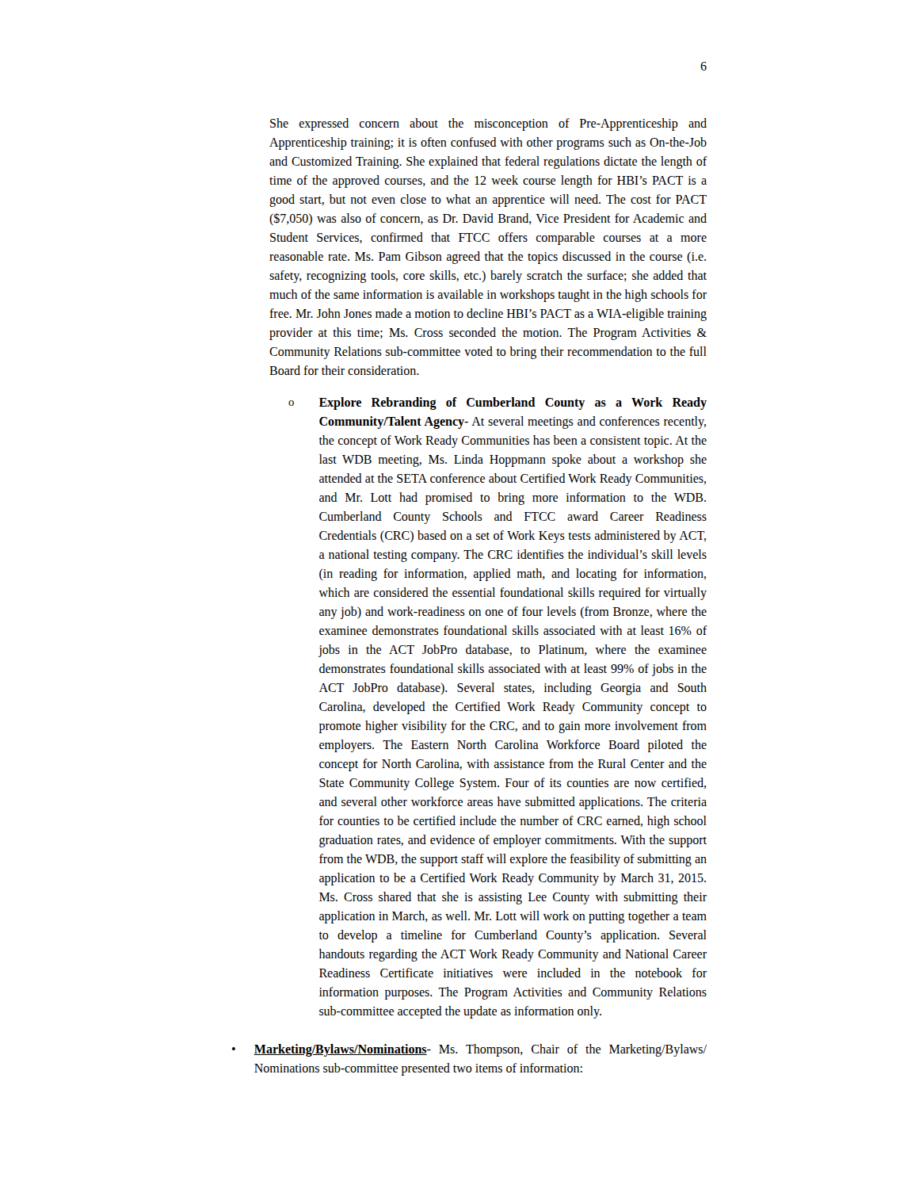6
She expressed concern about the misconception of Pre-Apprenticeship and Apprenticeship training; it is often confused with other programs such as On-the-Job and Customized Training. She explained that federal regulations dictate the length of time of the approved courses, and the 12 week course length for HBI’s PACT is a good start, but not even close to what an apprentice will need. The cost for PACT ($7,050) was also of concern, as Dr. David Brand, Vice President for Academic and Student Services, confirmed that FTCC offers comparable courses at a more reasonable rate. Ms. Pam Gibson agreed that the topics discussed in the course (i.e. safety, recognizing tools, core skills, etc.) barely scratch the surface; she added that much of the same information is available in workshops taught in the high schools for free. Mr. John Jones made a motion to decline HBI’s PACT as a WIA-eligible training provider at this time; Ms. Cross seconded the motion. The Program Activities & Community Relations sub-committee voted to bring their recommendation to the full Board for their consideration.
o
Explore Rebranding of Cumberland County as a Work Ready Community/Talent Agency- At several meetings and conferences recently, the concept of Work Ready Communities has been a consistent topic. At the last WDB meeting, Ms. Linda Hoppmann spoke about a workshop she attended at the SETA conference about Certified Work Ready Communities, and Mr. Lott had promised to bring more information to the WDB. Cumberland County Schools and FTCC award Career Readiness Credentials (CRC) based on a set of Work Keys tests administered by ACT, a national testing company. The CRC identifies the individual’s skill levels (in reading for information, applied math, and locating for information, which are considered the essential foundational skills required for virtually any job) and work-readiness on one of four levels (from Bronze, where the examinee demonstrates foundational skills associated with at least 16% of jobs in the ACT JobPro database, to Platinum, where the examinee demonstrates foundational skills associated with at least 99% of jobs in the ACT JobPro database). Several states, including Georgia and South Carolina, developed the Certified Work Ready Community concept to promote higher visibility for the CRC, and to gain more involvement from employers. The Eastern North Carolina Workforce Board piloted the concept for North Carolina, with assistance from the Rural Center and the State Community College System. Four of its counties are now certified, and several other workforce areas have submitted applications. The criteria for counties to be certified include the number of CRC earned, high school graduation rates, and evidence of employer commitments. With the support from the WDB, the support staff will explore the feasibility of submitting an application to be a Certified Work Ready Community by March 31, 2015. Ms. Cross shared that she is assisting Lee County with submitting their application in March, as well. Mr. Lott will work on putting together a team to develop a timeline for Cumberland County’s application. Several handouts regarding the ACT Work Ready Community and National Career Readiness Certificate initiatives were included in the notebook for information purposes. The Program Activities and Community Relations sub-committee accepted the update as information only.
•
Marketing/Bylaws/Nominations- Ms. Thompson, Chair of the Marketing/Bylaws/ Nominations sub-committee presented two items of information: